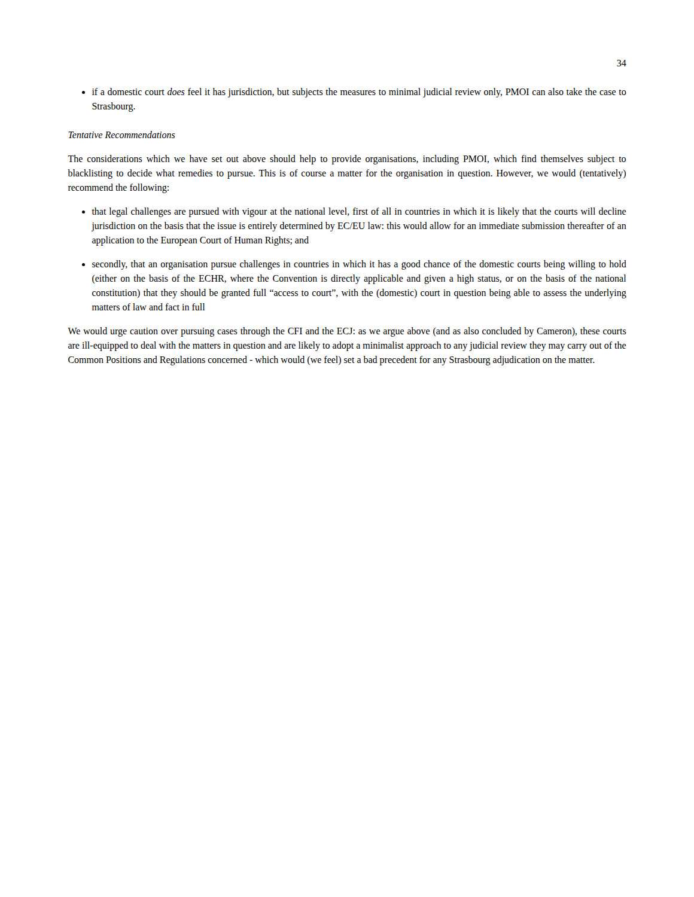34
if a domestic court does feel it has jurisdiction, but subjects the measures to minimal judicial review only, PMOI can also take the case to Strasbourg.
Tentative Recommendations
The considerations which we have set out above should help to provide organisations, including PMOI, which find themselves subject to blacklisting to decide what remedies to pursue. This is of course a matter for the organisation in question. However, we would (tentatively) recommend the following:
that legal challenges are pursued with vigour at the national level, first of all in countries in which it is likely that the courts will decline jurisdiction on the basis that the issue is entirely determined by EC/EU law: this would allow for an immediate submission thereafter of an application to the European Court of Human Rights; and
secondly, that an organisation pursue challenges in countries in which it has a good chance of the domestic courts being willing to hold (either on the basis of the ECHR, where the Convention is directly applicable and given a high status, or on the basis of the national constitution) that they should be granted full “access to court”, with the (domestic) court in question being able to assess the underlying matters of law and fact in full
We would urge caution over pursuing cases through the CFI and the ECJ: as we argue above (and as also concluded by Cameron), these courts are ill-equipped to deal with the matters in question and are likely to adopt a minimalist approach to any judicial review they may carry out of the Common Positions and Regulations concerned - which would (we feel) set a bad precedent for any Strasbourg adjudication on the matter.